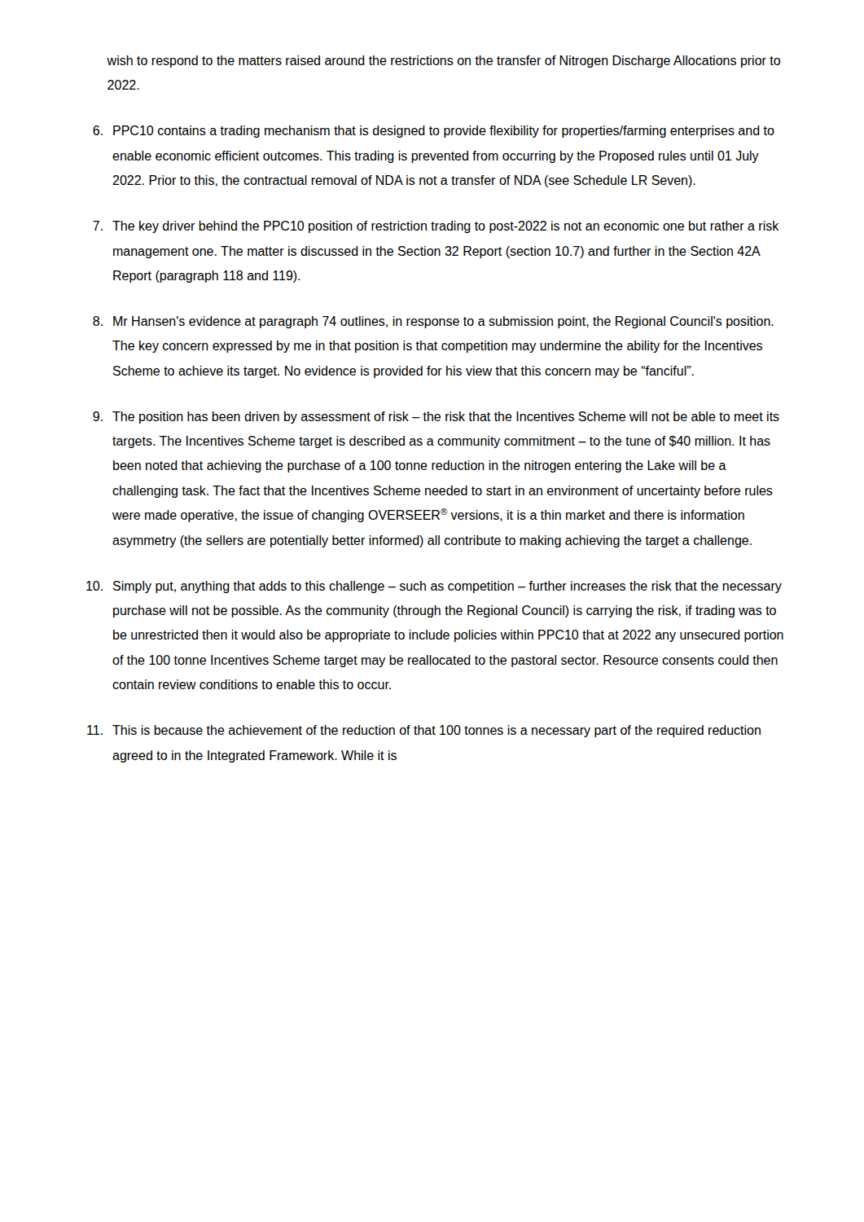wish to respond to the matters raised around the restrictions on the transfer of Nitrogen Discharge Allocations prior to 2022.
PPC10 contains a trading mechanism that is designed to provide flexibility for properties/farming enterprises and to enable economic efficient outcomes. This trading is prevented from occurring by the Proposed rules until 01 July 2022. Prior to this, the contractual removal of NDA is not a transfer of NDA (see Schedule LR Seven).
The key driver behind the PPC10 position of restriction trading to post-2022 is not an economic one but rather a risk management one. The matter is discussed in the Section 32 Report (section 10.7) and further in the Section 42A Report (paragraph 118 and 119).
Mr Hansen's evidence at paragraph 74 outlines, in response to a submission point, the Regional Council's position. The key concern expressed by me in that position is that competition may undermine the ability for the Incentives Scheme to achieve its target. No evidence is provided for his view that this concern may be “fanciful”.
The position has been driven by assessment of risk – the risk that the Incentives Scheme will not be able to meet its targets. The Incentives Scheme target is described as a community commitment – to the tune of $40 million. It has been noted that achieving the purchase of a 100 tonne reduction in the nitrogen entering the Lake will be a challenging task. The fact that the Incentives Scheme needed to start in an environment of uncertainty before rules were made operative, the issue of changing OVERSEER® versions, it is a thin market and there is information asymmetry (the sellers are potentially better informed) all contribute to making achieving the target a challenge.
Simply put, anything that adds to this challenge – such as competition – further increases the risk that the necessary purchase will not be possible. As the community (through the Regional Council) is carrying the risk, if trading was to be unrestricted then it would also be appropriate to include policies within PPC10 that at 2022 any unsecured portion of the 100 tonne Incentives Scheme target may be reallocated to the pastoral sector. Resource consents could then contain review conditions to enable this to occur.
This is because the achievement of the reduction of that 100 tonnes is a necessary part of the required reduction agreed to in the Integrated Framework. While it is